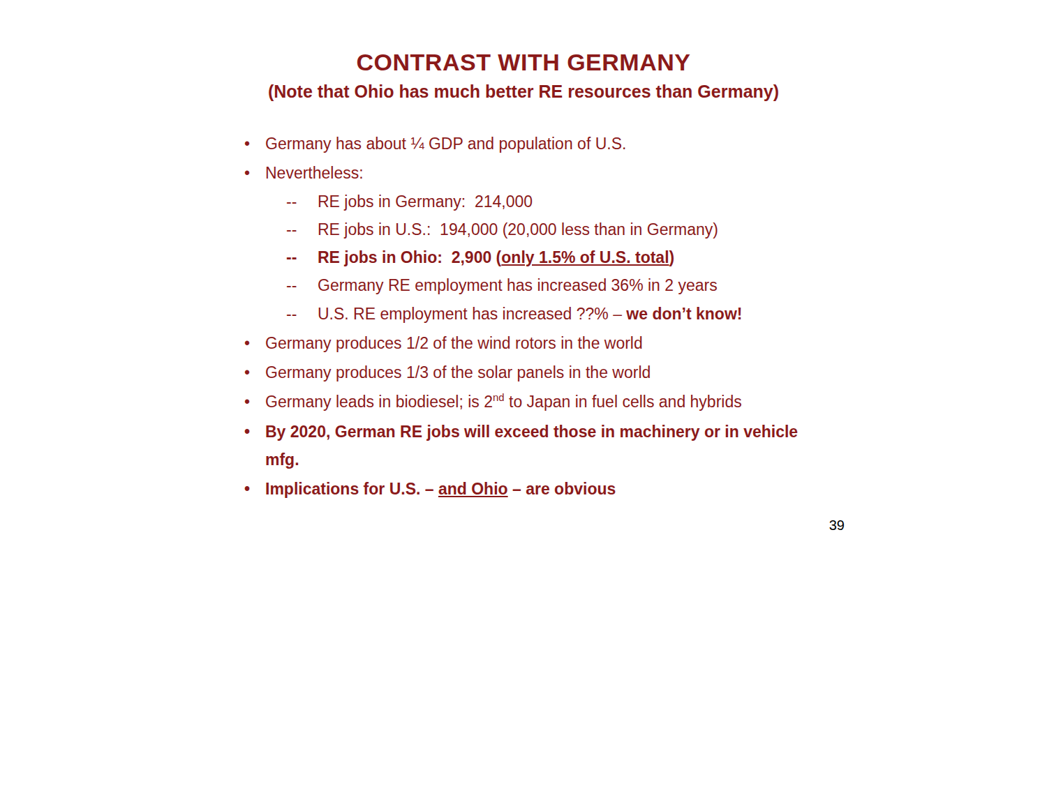CONTRAST WITH GERMANY
(Note that Ohio has much better RE resources than Germany)
Germany has about ¼ GDP and population of U.S.
Nevertheless:
RE jobs in Germany: 214,000
RE jobs in U.S.: 194,000 (20,000 less than in Germany)
RE jobs in Ohio: 2,900 (only 1.5% of U.S. total)
Germany RE employment has increased 36% in 2 years
U.S. RE employment has increased ??% – we don’t know!
Germany produces 1/2 of the wind rotors in the world
Germany produces 1/3 of the solar panels in the world
Germany leads in biodiesel; is 2nd to Japan in fuel cells and hybrids
By 2020, German RE jobs will exceed those in machinery or in vehicle mfg.
Implications for U.S. – and Ohio – are obvious
39